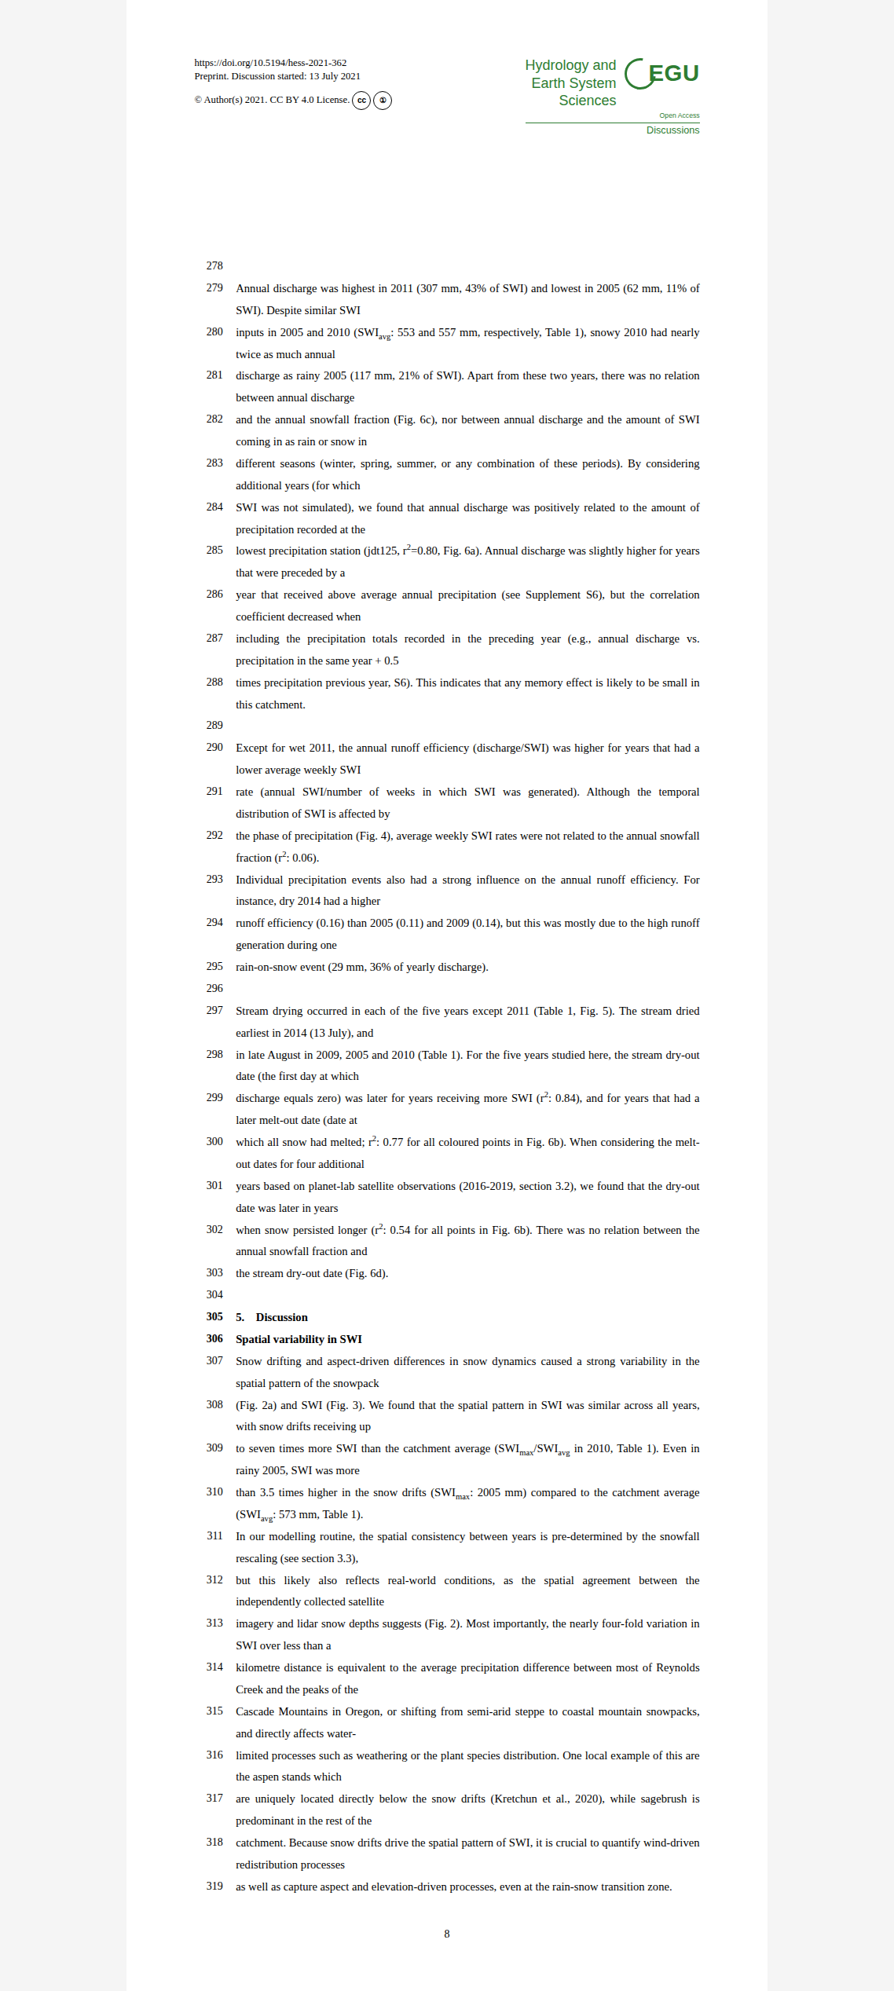https://doi.org/10.5194/hess-2021-362
Preprint. Discussion started: 13 July 2021
© Author(s) 2021. CC BY 4.0 License.
cc ①
Hydrology and Earth System Sciences
EGU
Open Access
Discussions
Annual discharge was highest in 2011 (307 mm, 43% of SWI) and lowest in 2005 (62 mm, 11% of SWI). Despite similar SWI
inputs in 2005 and 2010 (SWIavg: 553 and 557 mm, respectively, Table 1), snowy 2010 had nearly twice as much annual
discharge as rainy 2005 (117 mm, 21% of SWI). Apart from these two years, there was no relation between annual discharge
and the annual snowfall fraction (Fig. 6c), nor between annual discharge and the amount of SWI coming in as rain or snow in
different seasons (winter, spring, summer, or any combination of these periods). By considering additional years (for which
SWI was not simulated), we found that annual discharge was positively related to the amount of precipitation recorded at the
lowest precipitation station (jdt125, r2=0.80, Fig. 6a). Annual discharge was slightly higher for years that were preceded by a
year that received above average annual precipitation (see Supplement S6), but the correlation coefficient decreased when
including the precipitation totals recorded in the preceding year (e.g., annual discharge vs. precipitation in the same year + 0.5
times precipitation previous year, S6). This indicates that any memory effect is likely to be small in this catchment.
Except for wet 2011, the annual runoff efficiency (discharge/SWI) was higher for years that had a lower average weekly SWI
rate (annual SWI/number of weeks in which SWI was generated). Although the temporal distribution of SWI is affected by
the phase of precipitation (Fig. 4), average weekly SWI rates were not related to the annual snowfall fraction (r2: 0.06).
Individual precipitation events also had a strong influence on the annual runoff efficiency. For instance, dry 2014 had a higher
runoff efficiency (0.16) than 2005 (0.11) and 2009 (0.14), but this was mostly due to the high runoff generation during one
rain-on-snow event (29 mm, 36% of yearly discharge).
Stream drying occurred in each of the five years except 2011 (Table 1, Fig. 5). The stream dried earliest in 2014 (13 July), and
in late August in 2009, 2005 and 2010 (Table 1). For the five years studied here, the stream dry-out date (the first day at which
discharge equals zero) was later for years receiving more SWI (r2: 0.84), and for years that had a later melt-out date (date at
which all snow had melted; r2: 0.77 for all coloured points in Fig. 6b). When considering the melt-out dates for four additional
years based on planet-lab satellite observations (2016-2019, section 3.2), we found that the dry-out date was later in years
when snow persisted longer (r2: 0.54 for all points in Fig. 6b). There was no relation between the annual snowfall fraction and
the stream dry-out date (Fig. 6d).
5. Discussion
Spatial variability in SWI
Snow drifting and aspect-driven differences in snow dynamics caused a strong variability in the spatial pattern of the snowpack
(Fig. 2a) and SWI (Fig. 3). We found that the spatial pattern in SWI was similar across all years, with snow drifts receiving up
to seven times more SWI than the catchment average (SWImax/SWIavg in 2010, Table 1). Even in rainy 2005, SWI was more
than 3.5 times higher in the snow drifts (SWImax: 2005 mm) compared to the catchment average (SWIavg: 573 mm, Table 1).
In our modelling routine, the spatial consistency between years is pre-determined by the snowfall rescaling (see section 3.3),
but this likely also reflects real-world conditions, as the spatial agreement between the independently collected satellite
imagery and lidar snow depths suggests (Fig. 2). Most importantly, the nearly four-fold variation in SWI over less than a
kilometre distance is equivalent to the average precipitation difference between most of Reynolds Creek and the peaks of the
Cascade Mountains in Oregon, or shifting from semi-arid steppe to coastal mountain snowpacks, and directly affects water-
limited processes such as weathering or the plant species distribution. One local example of this are the aspen stands which
are uniquely located directly below the snow drifts (Kretchun et al., 2020), while sagebrush is predominant in the rest of the
catchment. Because snow drifts drive the spatial pattern of SWI, it is crucial to quantify wind-driven redistribution processes
as well as capture aspect and elevation-driven processes, even at the rain-snow transition zone.
8